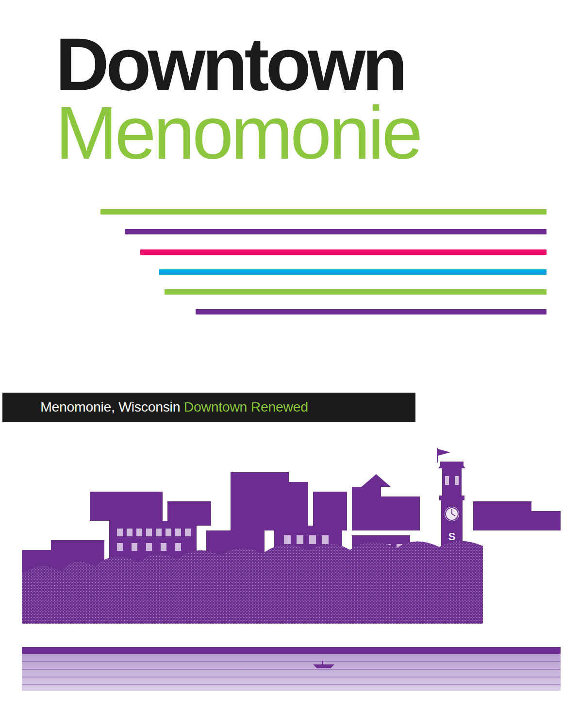Downtown Menomonie
Menomonie, Wisconsin Downtown Renewed
S
Downtown Menomonie skyline across Lake Menomin.